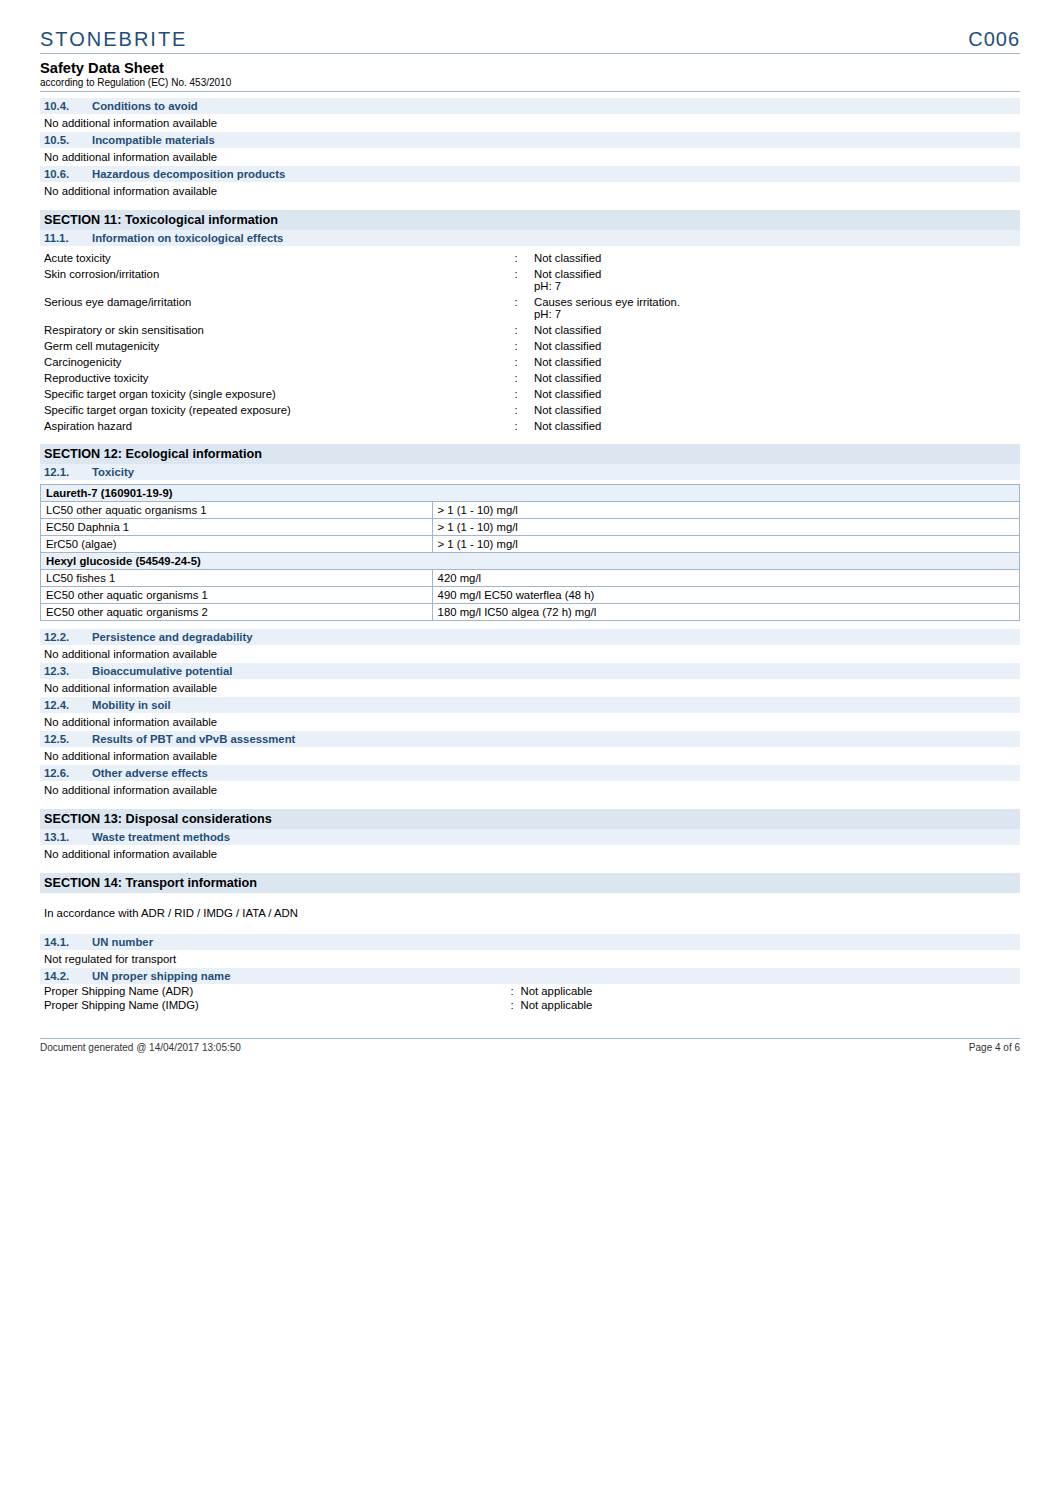STONEBRITE
C006
Safety Data Sheet
according to Regulation (EC) No. 453/2010
10.4. Conditions to avoid
No additional information available
10.5. Incompatible materials
No additional information available
10.6. Hazardous decomposition products
No additional information available
SECTION 11: Toxicological information
11.1. Information on toxicological effects
| Acute toxicity | : | Not classified |
| Skin corrosion/irritation | : | Not classified pH: 7 |
| Serious eye damage/irritation | : | Causes serious eye irritation. pH: 7 |
| Respiratory or skin sensitisation | : | Not classified |
| Germ cell mutagenicity | : | Not classified |
| Carcinogenicity | : | Not classified |
| Reproductive toxicity | : | Not classified |
| Specific target organ toxicity (single exposure) | : | Not classified |
| Specific target organ toxicity (repeated exposure) | : | Not classified |
| Aspiration hazard | : | Not classified |
SECTION 12: Ecological information
12.1. Toxicity
| Laureth-7 (160901-19-9) |
| --- |
| LC50 other aquatic organisms 1 | > 1 (1 - 10) mg/l |
| EC50 Daphnia 1 | > 1 (1 - 10) mg/l |
| ErC50 (algae) | > 1 (1 - 10) mg/l |
| Hexyl glucoside (54549-24-5) |
| LC50 fishes 1 | 420 mg/l |
| EC50 other aquatic organisms 1 | 490 mg/l EC50 waterflea (48 h) |
| EC50 other aquatic organisms 2 | 180 mg/l IC50 algea (72 h) mg/l |
12.2. Persistence and degradability
No additional information available
12.3. Bioaccumulative potential
No additional information available
12.4. Mobility in soil
No additional information available
12.5. Results of PBT and vPvB assessment
No additional information available
12.6. Other adverse effects
No additional information available
SECTION 13: Disposal considerations
13.1. Waste treatment methods
No additional information available
SECTION 14: Transport information
In accordance with ADR / RID / IMDG / IATA / ADN
14.1. UN number
Not regulated for transport
14.2. UN proper shipping name
Proper Shipping Name (ADR): Not applicable
Proper Shipping Name (IMDG): Not applicable
Document generated @ 14/04/2017 13:05:50
Page 4 of 6